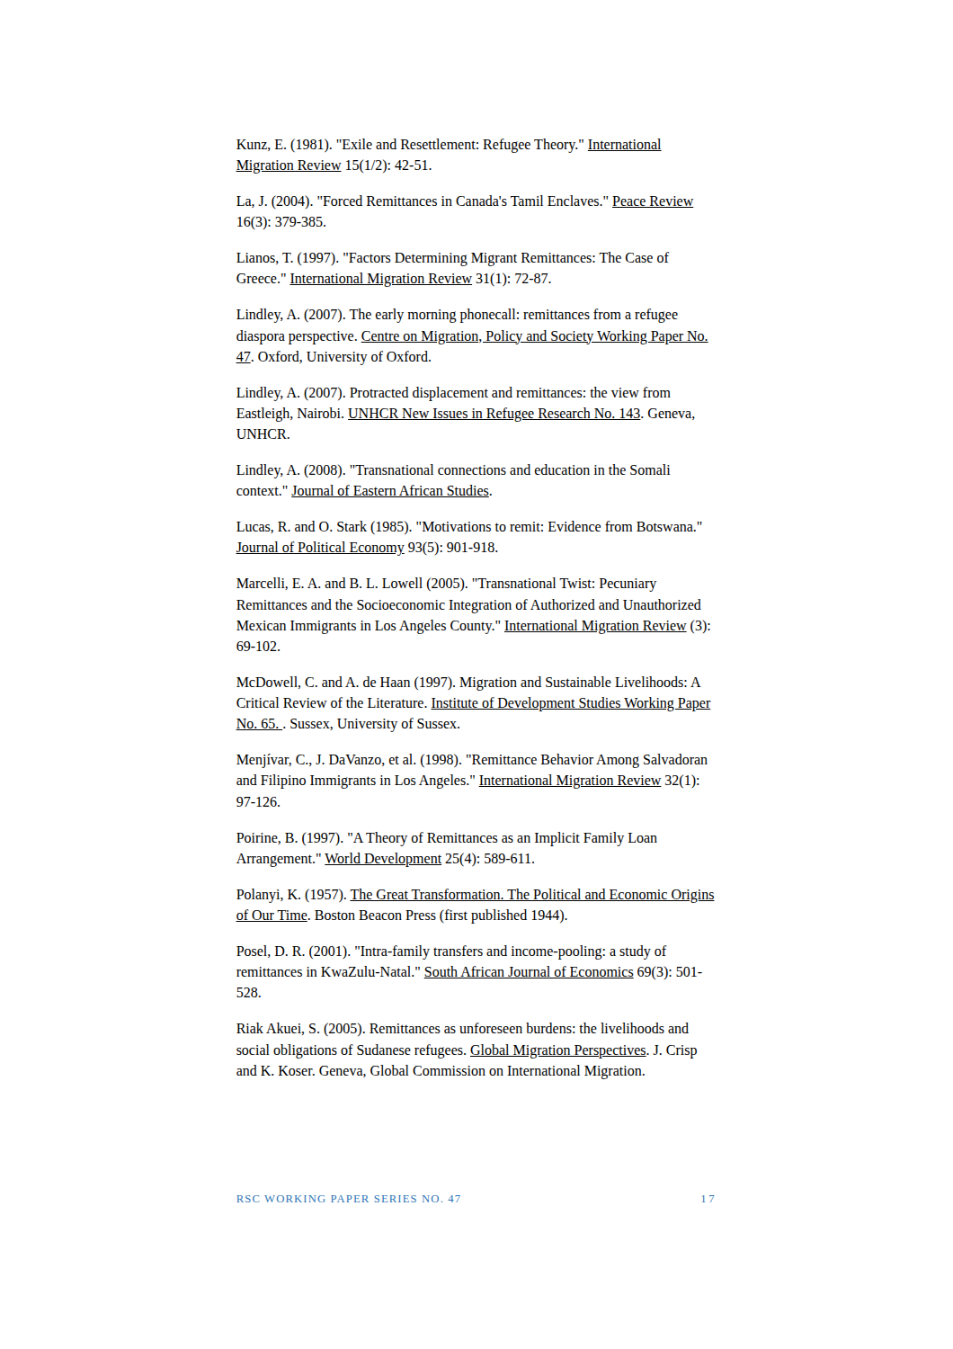Kunz, E. (1981). "Exile and Resettlement: Refugee Theory." International Migration Review 15(1/2): 42-51.
La, J. (2004). "Forced Remittances in Canada's Tamil Enclaves." Peace Review 16(3): 379-385.
Lianos, T. (1997). "Factors Determining Migrant Remittances: The Case of Greece." International Migration Review 31(1): 72-87.
Lindley, A. (2007). The early morning phonecall: remittances from a refugee diaspora perspective. Centre on Migration, Policy and Society Working Paper No. 47. Oxford, University of Oxford.
Lindley, A. (2007). Protracted displacement and remittances: the view from Eastleigh, Nairobi. UNHCR New Issues in Refugee Research No. 143. Geneva, UNHCR.
Lindley, A. (2008). "Transnational connections and education in the Somali context." Journal of Eastern African Studies.
Lucas, R. and O. Stark (1985). "Motivations to remit: Evidence from Botswana." Journal of Political Economy 93(5): 901-918.
Marcelli, E. A. and B. L. Lowell (2005). "Transnational Twist: Pecuniary Remittances and the Socioeconomic Integration of Authorized and Unauthorized Mexican Immigrants in Los Angeles County." International Migration Review (3): 69-102.
McDowell, C. and A. de Haan (1997). Migration and Sustainable Livelihoods: A Critical Review of the Literature. Institute of Development Studies Working Paper No. 65. . Sussex, University of Sussex.
Menjívar, C., J. DaVanzo, et al. (1998). "Remittance Behavior Among Salvadoran and Filipino Immigrants in Los Angeles." International Migration Review 32(1): 97-126.
Poirine, B. (1997). "A Theory of Remittances as an Implicit Family Loan Arrangement." World Development 25(4): 589-611.
Polanyi, K. (1957). The Great Transformation. The Political and Economic Origins of Our Time. Boston Beacon Press (first published 1944).
Posel, D. R. (2001). "Intra-family transfers and income-pooling: a study of remittances in KwaZulu-Natal." South African Journal of Economics 69(3): 501-528.
Riak Akuei, S. (2005). Remittances as unforeseen burdens: the livelihoods and social obligations of Sudanese refugees. Global Migration Perspectives. J. Crisp and K. Koser. Geneva, Global Commission on International Migration.
RSC Working Paper Series No. 47 17